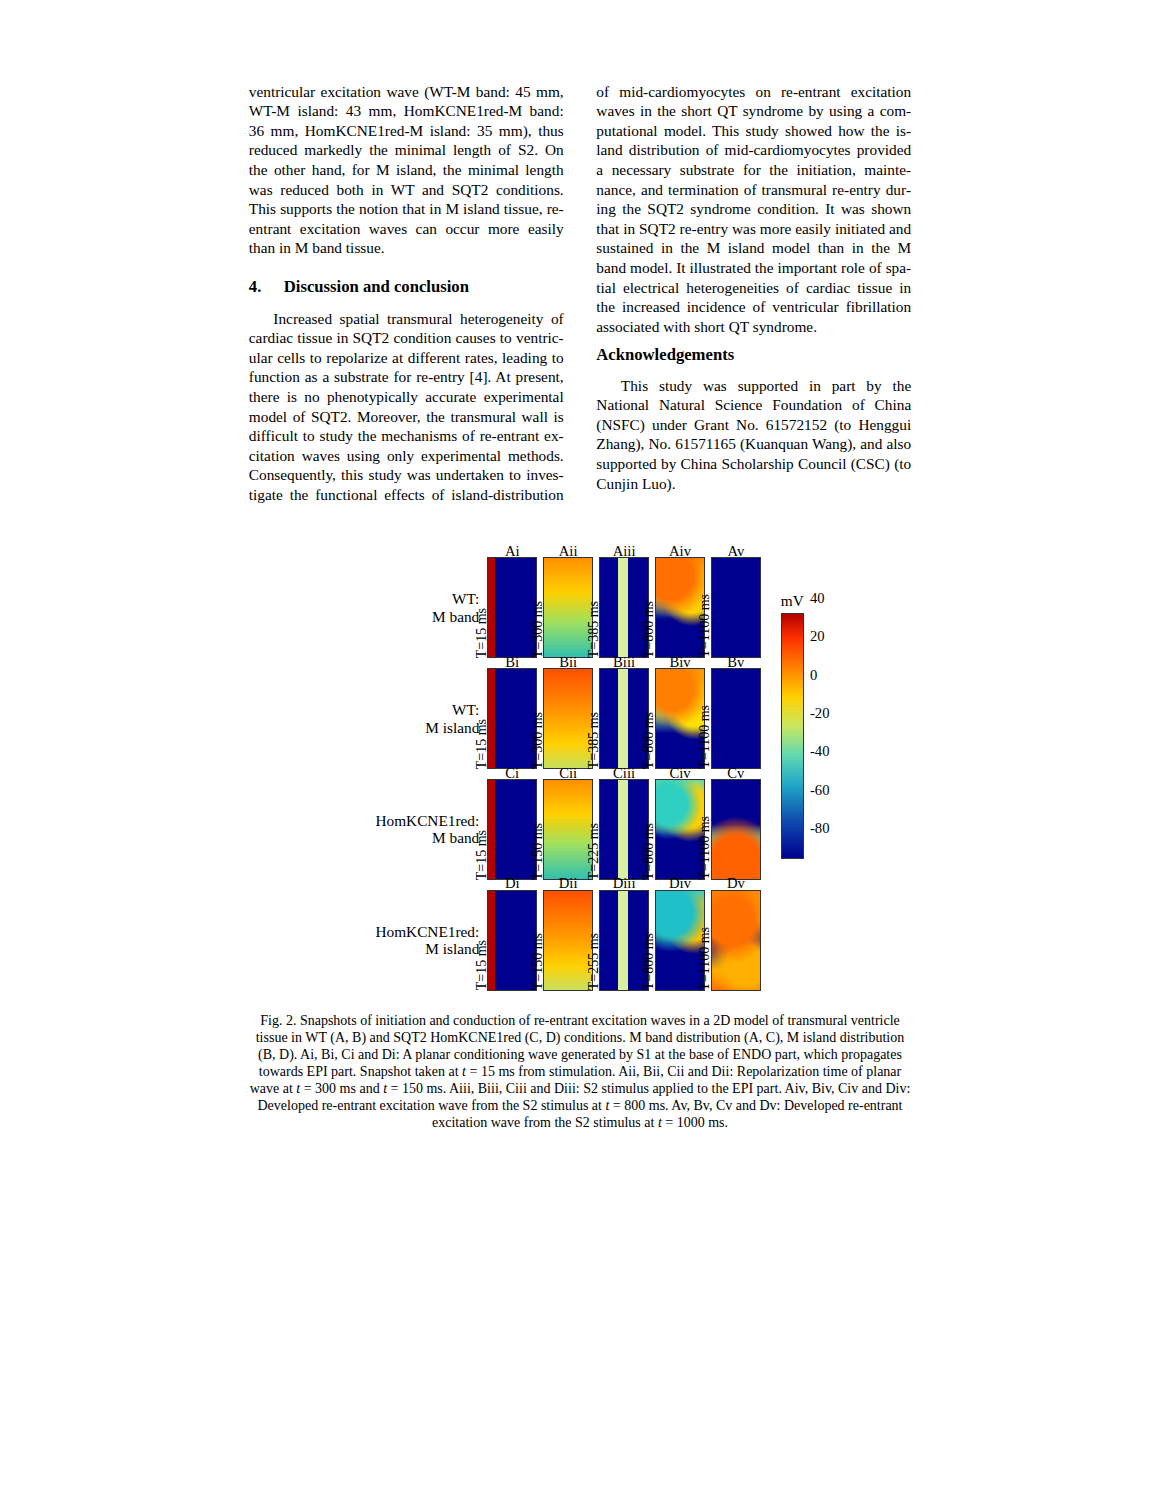ventricular excitation wave (WT-M band: 45 mm, WT-M island: 43 mm, HomKCNE1red-M band: 36 mm, HomKCNE1red-M island: 35 mm), thus reduced markedly the minimal length of S2. On the other hand, for M island, the minimal length was reduced both in WT and SQT2 conditions. This supports the notion that in M island tissue, re-entrant excitation waves can occur more easily than in M band tissue.
4. Discussion and conclusion
Increased spatial transmural heterogeneity of cardiac tissue in SQT2 condition causes to ventricular cells to repolarize at different rates, leading to function as a substrate for re-entry [4]. At present, there is no phenotypically accurate experimental model of SQT2. Moreover, the transmural wall is difficult to study the mechanisms of re-entrant excitation waves using only experimental methods. Consequently, this study was undertaken to investigate the functional effects of island-distribution of mid-cardiomyocytes on re-entrant excitation waves in the short QT syndrome by using a computational model. This study showed how the island distribution of mid-cardiomyocytes provided a necessary substrate for the initiation, maintenance, and termination of transmural re-entry during the SQT2 syndrome condition. It was shown that in SQT2 re-entry was more easily initiated and sustained in the M island model than in the M band model. It illustrated the important role of spatial electrical heterogeneities of cardiac tissue in the increased incidence of ventricular fibrillation associated with short QT syndrome.
Acknowledgements
This study was supported in part by the National Natural Science Foundation of China (NSFC) under Grant No. 61572152 (to Henggui Zhang), No. 61571165 (Kuanquan Wang), and also supported by China Scholarship Council (CSC) (to Cunjin Luo).
WT:
M band
Ai
T=15 ms
Aii
T=300 ms
Aiii
T=385 ms
Aiv
T=800 ms
Av
T=1100 ms
WT:
M island
Bi
T=15 ms
Bii
T=300 ms
Biii
T=385 ms
Biv
T=800 ms
Bv
T=1100 ms
HomKCNE1red:
M band
Ci
T=15 ms
Cii
T=150 ms
Ciii
T=225 ms
Civ
T=800 ms
Cv
T=1100 ms
HomKCNE1red:
M island
Di
T=15 ms
Dii
T=150 ms
Diii
T=255 ms
Div
T=800 ms
Dv
T=1100 ms
mV
40 20 0 -20 -40 -60 -80
Fig. 2. Snapshots of initiation and conduction of re-entrant excitation waves in a 2D model of transmural ventricle tissue in WT (A, B) and SQT2 HomKCNE1red (C, D) conditions. M band distribution (A, C), M island distribution (B, D). Ai, Bi, Ci and Di: A planar conditioning wave generated by S1 at the base of ENDO part, which propagates towards EPI part. Snapshot taken at t = 15 ms from stimulation. Aii, Bii, Cii and Dii: Repolarization time of planar wave at t = 300 ms and t = 150 ms. Aiii, Biii, Ciii and Diii: S2 stimulus applied to the EPI part. Aiv, Biv, Civ and Div: Developed re-entrant excitation wave from the S2 stimulus at t = 800 ms. Av, Bv, Cv and Dv: Developed re-entrant excitation wave from the S2 stimulus at t = 1000 ms.